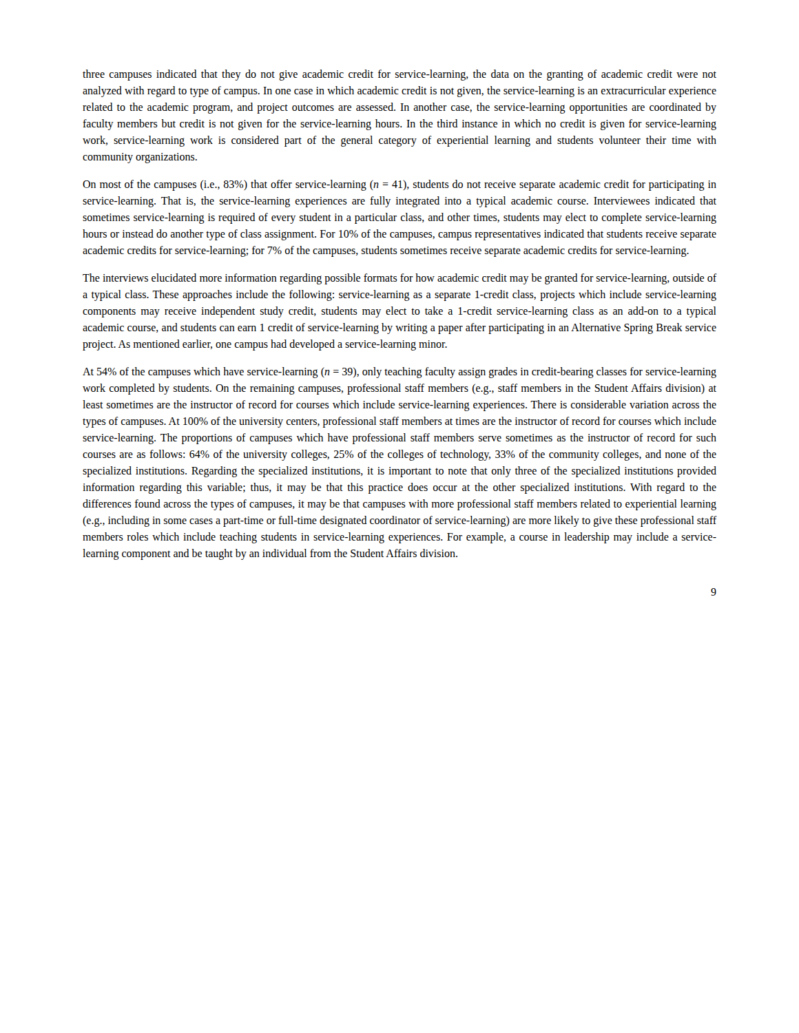three campuses indicated that they do not give academic credit for service-learning, the data on the granting of academic credit were not analyzed with regard to type of campus. In one case in which academic credit is not given, the service-learning is an extracurricular experience related to the academic program, and project outcomes are assessed. In another case, the service-learning opportunities are coordinated by faculty members but credit is not given for the service-learning hours. In the third instance in which no credit is given for service-learning work, service-learning work is considered part of the general category of experiential learning and students volunteer their time with community organizations.
On most of the campuses (i.e., 83%) that offer service-learning (n = 41), students do not receive separate academic credit for participating in service-learning. That is, the service-learning experiences are fully integrated into a typical academic course. Interviewees indicated that sometimes service-learning is required of every student in a particular class, and other times, students may elect to complete service-learning hours or instead do another type of class assignment. For 10% of the campuses, campus representatives indicated that students receive separate academic credits for service-learning; for 7% of the campuses, students sometimes receive separate academic credits for service-learning.
The interviews elucidated more information regarding possible formats for how academic credit may be granted for service-learning, outside of a typical class. These approaches include the following: service-learning as a separate 1-credit class, projects which include service-learning components may receive independent study credit, students may elect to take a 1-credit service-learning class as an add-on to a typical academic course, and students can earn 1 credit of service-learning by writing a paper after participating in an Alternative Spring Break service project. As mentioned earlier, one campus had developed a service-learning minor.
At 54% of the campuses which have service-learning (n = 39), only teaching faculty assign grades in credit-bearing classes for service-learning work completed by students. On the remaining campuses, professional staff members (e.g., staff members in the Student Affairs division) at least sometimes are the instructor of record for courses which include service-learning experiences. There is considerable variation across the types of campuses. At 100% of the university centers, professional staff members at times are the instructor of record for courses which include service-learning. The proportions of campuses which have professional staff members serve sometimes as the instructor of record for such courses are as follows: 64% of the university colleges, 25% of the colleges of technology, 33% of the community colleges, and none of the specialized institutions. Regarding the specialized institutions, it is important to note that only three of the specialized institutions provided information regarding this variable; thus, it may be that this practice does occur at the other specialized institutions. With regard to the differences found across the types of campuses, it may be that campuses with more professional staff members related to experiential learning (e.g., including in some cases a part-time or full-time designated coordinator of service-learning) are more likely to give these professional staff members roles which include teaching students in service-learning experiences. For example, a course in leadership may include a service-learning component and be taught by an individual from the Student Affairs division.
9